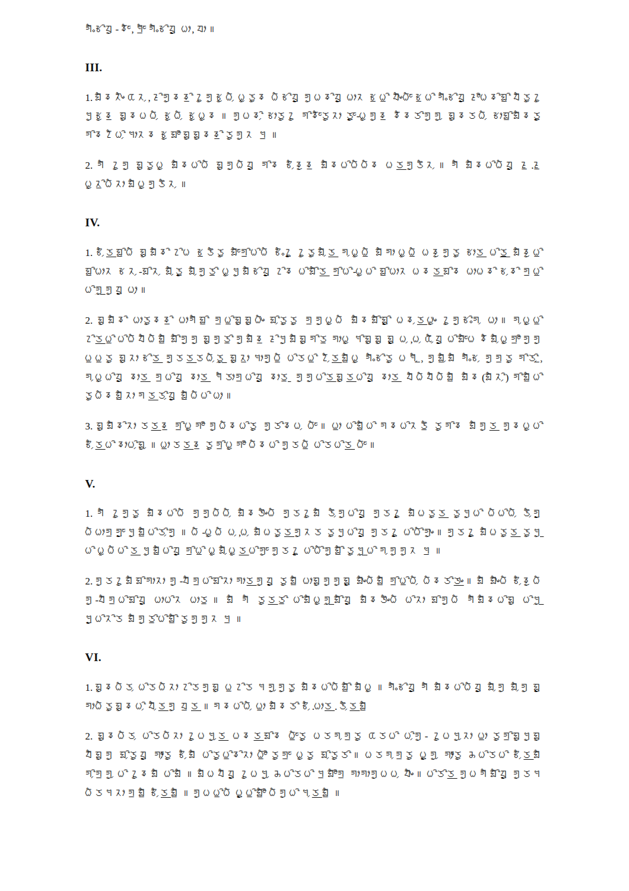ᤈᤠᤱᤃᤡᤔᤢ- ᤕᤠᤰ, ᤗᤠᤰ᤻ ᤈᤠᤱᤃᤡᤔᤢ᤻ ᤐᤣ, ᤔᤣ॥
III.
1. ᤀᤠᤕᤖᤠᤴ ᤂᤖ᤹, ᤏᤡᤈᤢᤕᤕᤡ᤻ ᤁᤢᤈᤢᤃᤢᤐᤠ᤹ ᤐᤢᤍᤢᤕ ᤐᤠᤃᤡᤔᤢ᤻ ᤈᤢᤐᤕᤡᤔᤢ᤻ ᤐᤣᤖ ᤃ᤻ᤐᤡ᤻ ᤔᤠᤴᤐᤠᤰ ᤃ᤻ᤐᤡ ᤈᤠᤱᤃᤡᤔᤢ᤻ ᤏᤡᤰᤐᤕᤡᤀᤡ᤻ ᤔᤠᤍᤢᤁᤢ ᤗᤢᤃᤢᤕ᤻ ᤀᤢᤕᤐᤐᤠ᤹ ᤃᤢᤐᤠ᤹ ᤃᤢᤐᤢᤕ॥ ᤈᤢᤐᤕᤡ᤹ ᤃᤣᤍᤢᤁᤢ ᤈᤡᤕᤠᤰᤍᤢᤖᤣ ᤍᤢᤰ᤻-ᤐᤢᤈᤢᤕ᤻ ᤕᤠᤕᤍᤡᤈᤢᤈᤢ᤹ ᤀᤢᤕᤍᤐᤠ᤹ ᤃᤣᤀᤡ᤻ᤀᤠᤕᤍᤢ᤻ ᤈᤡᤕᤁᤠᤐᤡ᤹ ᤗᤣᤖᤕ ᤃᤢᤀᤡᤰ ᤀᤢᤀᤢᤕᤕᤡ᤻ ᤍᤢᤈᤢᤖ ᤗ᤻॥
2. ᤈᤠ ᤁᤢᤈᤢ ᤀᤢᤍᤢᤐᤢ ᤀᤠᤕᤐᤡᤐᤠ ᤀᤢᤈᤢᤐᤠᤔᤢ᤻ ᤈᤡᤕ ᤃᤠ᤹ᤕᤢᤕ᤻ ᤀᤠᤕᤐᤡᤐᤠᤐᤠᤕ ᤐᤍᤈᤢᤍᤠᤖ᤹॥ ᤈᤠ ᤀᤠᤕᤐᤡᤐᤠᤔᤢ᤻ ᤏ᤻.ᤏ᤻ ᤐᤢᤖᤡ᤻ᤐᤠᤖᤣ ᤀᤠᤐᤢᤈᤢᤍᤠᤖ᤹॥
IV.
1. ᤃᤠ᤹ᤍᤀᤡ᤻ᤐᤠ ᤀᤢᤀᤠᤕᤡ ᤁᤡᤐ ᤃ᤻ᤍᤠᤍᤢ ᤀᤠᤰᤈᤡ᤻ᤐᤡᤐᤠ ᤃᤠᤱᤁᤢ᤻ ᤁᤢᤍᤢᤀᤠ᤹ᤍ ᤈ᤹ᤐᤢᤐᤠ᤻ ᤀᤠᤈᤣ ᤐᤢᤐᤠ᤻ ᤐᤕᤢᤈᤢᤍᤢ ᤃᤣᤍ ᤐᤡᤍ᤻ ᤀᤠᤕᤢᤐᤡ᤻ ᤀᤡ᤻ᤐᤣᤖ ᤃᤖ᤹-ᤀᤡᤖ᤹ ᤀᤠ᤹ᤍᤢ᤻ ᤀᤠ᤹ᤈᤢᤍᤡ᤻ ᤐᤢᤗᤢᤀᤠᤃᤡᤔᤢ᤻ ᤁᤡᤕ ᤐᤡᤀᤠᤡᤍ ᤈᤡ᤻ᤐᤡ-ᤐᤢᤐᤡ ᤀᤡ᤻ᤐᤣᤖ ᤐᤕᤍᤀᤡᤕ ᤐᤣᤐᤕᤡ ᤃ᤹ᤕᤡ ᤈ᤻ᤐᤡ᤻ ᤐᤡᤈᤢᤈᤢᤔᤢ᤻ ᤐᤣ᤹॥
2. ᤀᤢᤀᤠᤕᤡ ᤐᤣᤍᤢᤕᤕᤡ᤻ ᤐᤣᤈᤠᤀᤡ᤻ ᤈ᤻ᤐᤡ᤻ᤀᤢᤀᤢᤐᤠᤴ ᤀᤡ᤹ᤍᤢᤍᤢ ᤈ᤻ᤈᤢᤐᤢᤐᤠ ᤀᤠᤕᤀᤠᤡᤀᤢᤡ᤻ ᤐᤕ᤹ᤍᤐᤢᤴ ᤁᤢᤈᤢᤃᤡᤱᤈ᤹ ᤐᤣ᤹॥ ᤈ᤹ᤐᤢᤐᤡ᤻ ᤁᤡᤍᤐᤡ᤻ ᤐᤡᤐᤠᤔᤠᤐᤠᤀᤠ᤻ ᤀᤠᤡᤈᤢᤈᤢ ᤀᤢᤈᤢᤍᤡ᤻ ᤈᤢᤀᤠᤕ᤻ ᤏᤡᤗᤢᤀᤠᤀᤢᤈᤡᤍ᤻ ᤈᤣᤐᤢ ᤗᤡᤀᤢᤀᤢ ᤀᤢ᤻ ᤐ᤹,ᤐ᤹ ᤂᤠ᤹ᤔᤢ᤻ ᤐᤡᤀᤠᤰᤐ ᤕᤠᤀᤠ᤹ᤐᤢᤈᤡᤰ᤻ ᤈᤢᤈᤢ ᤐ᤻ᤐ᤻ᤍᤢ ᤀᤢᤖᤣ ᤃᤡᤍ ᤈᤢᤍᤍᤍᤐᤠ᤹ᤍᤢ ᤀᤢᤖᤣ᤻ ᤗᤣᤈᤢᤐᤠ᤻ ᤐᤡᤍᤐᤡ᤻ ᤁᤠ᤹ᤍᤀᤠ᤻ᤐᤢ ᤈᤠᤱᤃᤡᤍᤢ ᤐᤗᤠ᤹,᤻ ᤈᤢᤀᤠ᤻᤹ᤀᤠ ᤈᤠᤱᤃ᤹ ᤈᤢᤈ᤻ᤍᤢ ᤈᤡᤍᤡ᤹,᤻ ᤈ᤹ᤐᤢᤐᤡᤔᤢ᤻ ᤕᤣᤍ ᤈ᤻ᤐᤡᤔᤢ᤻ ᤕᤣᤍ ᤗᤠᤍᤣᤈ᤻ᤐᤡᤔᤢ᤻ ᤕᤣᤍ᤻ ᤈᤢᤈᤢᤐᤡᤍᤀᤢᤍᤐᤡᤔᤢ᤻ ᤕᤣᤍ ᤔᤠᤐᤠᤔᤠᤐᤠᤀᤠ᤻ ᤀᤠᤕ(ᤀᤠᤖᤡ᤹) ᤈᤡᤀᤠ᤻ᤐᤡ ᤍᤢᤐᤠᤕᤀᤠ᤻ᤖᤣ ᤈᤍᤍᤡ᤹ᤔᤢ᤻ ᤀᤠ᤻ᤐᤠᤐᤡ ᤐᤣ᤹॥
3. ᤀᤢᤀᤠᤕᤡᤖᤣ ᤍᤍᤕ᤻ ᤈᤡ᤻ᤐᤢᤈᤡᤰ ᤈᤢᤐᤠᤕᤐᤡᤍᤢ ᤈᤢᤍᤡᤕᤐ᤹ ᤐᤠᤰ॥ ᤐᤣ᤻ ᤐᤡᤀᤠ᤻ᤐᤡ ᤈᤕᤐᤡᤖᤍᤠ᤻ ᤍᤢᤈᤡᤕ ᤀᤠᤈᤢᤍ ᤈᤢᤕᤐᤢᤐᤡ ᤃᤠ᤹ᤍᤐᤡ ᤕᤣᤐᤡ᤹ᤀᤢ᤹॥ ᤐᤣ᤻ ᤍᤍᤕ᤻ ᤍᤢᤈᤡ᤻ᤐᤢᤈᤡᤰ ᤐᤠᤕᤐᤡ ᤈᤢᤍᤐᤠ᤻ ᤐᤡᤍᤐᤡᤍ ᤐᤠᤰ॥
V.
1. ᤈᤠ ᤁᤢᤈᤢᤍᤢ ᤀᤠᤕᤐᤡᤐᤠ ᤈᤢᤈᤢᤐᤠᤐᤠ᤹ ᤀᤠᤕᤍᤠᤴᤐᤠ ᤈᤢᤍᤁᤢᤀᤠ ᤍᤠ᤹ᤈᤢᤐᤡᤔᤢ᤻ ᤈᤢᤍᤁᤢ᤻ ᤀᤠᤐᤍᤢᤍ ᤍᤢᤗᤢᤐᤡ ᤐᤠᤐᤡᤐᤠ᤹ ᤍᤠ᤹ᤈᤢ᤻ ᤐᤠᤐᤣᤈ᤻ᤈᤢᤰ᤻ ᤗᤢᤀᤠ᤻ᤐᤡᤍᤡ᤹ᤈᤢ॥ ᤐᤠ-ᤐᤢᤐᤠ ᤐ᤹,ᤐ᤹ ᤀᤠᤐᤍᤢᤍᤈᤢᤖᤍ ᤍᤢᤗᤢᤐᤡᤔᤢ᤻ ᤈᤢᤍᤁᤢ᤻ ᤐᤡᤐᤠᤡᤈᤢᤴ॥ ᤈᤢᤍᤁᤢ᤻ ᤀᤠᤐᤍᤢᤍ ᤍᤢᤗᤢ ᤐᤡ ᤐᤢᤐᤠᤐᤡ ᤍ ᤗᤢᤀᤠ᤻ᤐᤡᤔᤢ᤻ ᤈᤡ᤻ᤐᤡ᤻ ᤐᤢᤀᤠ᤹ᤐᤢᤍᤐᤡᤈᤢᤰ ᤈᤢᤍᤁᤢ᤻ ᤐᤡᤐᤠᤡᤈᤢᤀᤠᤡ᤻ ᤍᤢᤗᤢᤐᤡ ᤈ᤹ᤈᤢᤈᤢᤖ ᤗ᤻॥
2. ᤈᤢᤍᤁᤢᤀᤠᤀᤡᤈᤣᤖᤣ ᤈᤢ-ᤔᤠᤈ᤻ᤐᤡᤀᤡᤖᤣ ᤈᤣᤍᤈᤢᤔᤢ᤻ ᤍᤢᤀᤠ᤻ ᤐᤣᤀᤢᤈᤢᤈᤢᤀᤢ᤻ ᤀᤠᤴᤐᤠᤀᤠ᤻ ᤈᤡ᤻ᤐᤡ᤻ᤐᤠ᤹ ᤐᤠᤕᤍᤡᤍᤴ॥ ᤀᤠ ᤀᤠᤴᤐᤠ ᤃᤠ᤹ᤕᤢᤐᤠ ᤈᤢ-ᤔᤠᤈ᤻ᤐᤡᤀᤡᤔᤢ᤻ ᤐᤣᤐᤡᤖ ᤐᤣᤍ᤻॥ ᤀᤠ ᤈᤠ ᤍᤢᤍᤍᤡ᤻ ᤐᤡᤀᤠᤐᤢᤈᤢᤀᤠᤡᤔᤢ᤻ ᤀᤠᤕᤍᤠᤴᤐᤠ ᤐᤡᤖᤣ ᤀᤡᤈᤢᤐᤠ ᤈᤠᤀᤠᤕᤐᤡᤀᤢ ᤐᤡᤗᤢ ᤗᤢ᤻ᤐᤡᤖᤡᤍ ᤀᤠᤈᤢᤍᤡ᤻ᤐᤡᤀᤠᤡ᤻ ᤍᤢᤈᤢᤈᤢᤖ ᤗ᤻॥
VI.
1. ᤀᤢᤕᤐᤠᤍ᤹ ᤐᤡᤍᤐᤠᤖᤣ ᤁᤡᤍᤈᤢᤀᤢ ᤐ᤻ᤁᤡᤍ ᤗᤈᤢ᤹ᤈᤢᤍᤢ ᤀᤠᤕᤐᤡᤐᤠᤀᤠᤡ᤻ ᤀᤠᤐᤢ॥ ᤈᤠᤱᤃᤡᤔᤢ᤻ ᤈᤠ ᤀᤠᤕᤐᤡᤐᤠᤔᤢ᤻ ᤀᤠ᤹ᤈᤢ ᤀᤠ᤹ᤈᤢ ᤀᤢ᤻ ᤈᤣᤐᤠᤍᤢᤀᤢᤕᤐᤡ᤹ ᤔᤠ᤹ᤍᤈᤢ ᤔ᤻ᤍ॥ ᤈᤕᤐᤡᤐᤠ᤹ ᤐᤣ᤻ ᤀᤠᤕᤍᤡ ᤃᤠ᤹.ᤐᤣᤍ. ᤍᤠ᤹ᤍᤀᤠ᤻
2. ᤀᤢᤕᤐᤠᤍ᤹ ᤐᤡᤍᤐᤠᤖᤣ ᤁᤢᤐᤗᤢ᤹ᤍ ᤐᤕᤍᤀᤡᤕ ᤐᤠᤰ᤻ᤍᤢ ᤐᤍᤈ᤹ᤈ᤻ᤍᤢ ᤂᤍᤐᤡ ᤐᤡ᤹ᤈᤢ- ᤁᤢᤐᤗᤢ᤹ᤖᤣ ᤐᤣ᤻ ᤍᤢᤈᤡ᤻ᤀᤢᤗᤢᤀᤢ ᤔᤠᤀᤢᤈᤢ ᤀᤡ᤹ᤍᤢᤔᤢ᤻ ᤈᤣᤰ᤹ᤍᤢ ᤃᤠ᤹ᤀᤠ ᤐᤡᤍᤢᤐᤡ᤻ᤕᤡᤖᤣ ᤐᤠᤰᤡ᤻ ᤍᤢᤈᤰ᤻ ᤐᤢᤍᤢ ᤀᤡ᤹ᤍᤢᤍᤡ॥ ᤐᤍᤈ᤹ᤈ᤻ᤍᤢ ᤐᤢ᤻ᤈᤢ᤹ ᤈᤣᤰ᤹ᤍᤢ ᤌᤐᤡᤍᤐᤡ ᤃᤠ᤹ᤍᤀᤠ ᤈᤡ᤹ᤈ᤻ᤈᤢ᤹ ᤐᤡ ᤁᤢᤕᤀᤠ ᤐᤡᤀᤠ॥ ᤀᤠᤐᤔᤠᤔᤢ᤻ ᤁᤢᤐᤗᤢ᤹ ᤌᤐᤡᤍᤐᤡ ᤗ᤻ᤀᤠᤡᤰᤈ᤻ ᤈᤣᤈᤣᤈᤢᤐᤐ᤹ ᤔᤠᤴ॥ ᤐᤡᤍᤡᤍ ᤈᤢᤐᤈᤠᤀᤠᤡᤔᤢ᤻ ᤈᤢᤍᤗ ᤐᤠᤍᤗᤖᤣ ᤈ᤻ᤀᤠ᤻ ᤃᤠ᤹ᤍᤀᤠ᤻॥ ᤈᤢᤐᤐᤡ᤻ᤐᤠ ᤐᤢ᤻ᤐᤡ᤻ᤀᤠᤡᤰ᤻ ᤐᤠᤈᤢᤐᤡ ᤗ᤹ᤍᤀᤠ᤻॥